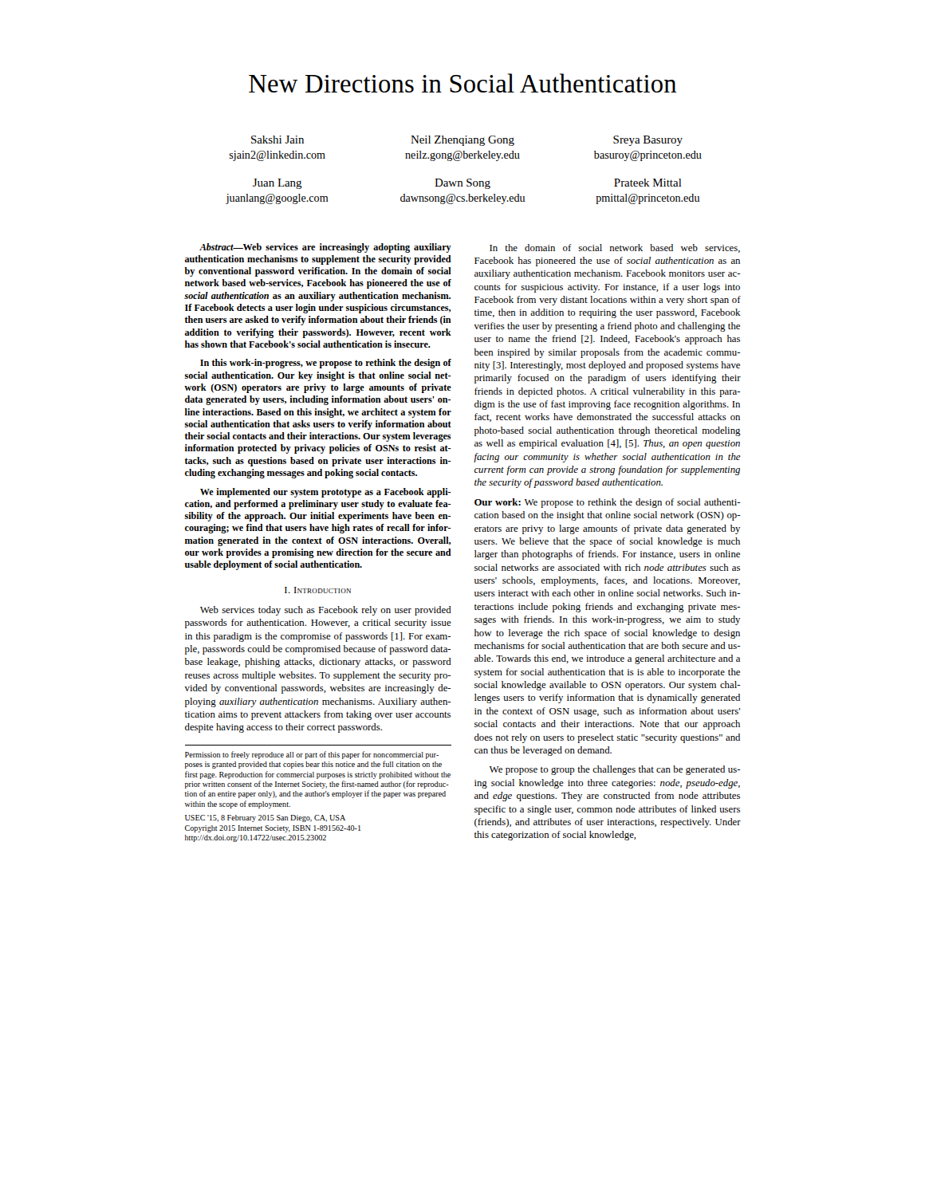New Directions in Social Authentication
| Sakshi Jain sjain2@linkedin.com | Neil Zhenqiang Gong neilz.gong@berkeley.edu | Sreya Basuroy basuroy@princeton.edu |
| Juan Lang juanlang@google.com | Dawn Song dawnsong@cs.berkeley.edu | Prateek Mittal pmittal@princeton.edu |
Abstract—Web services are increasingly adopting auxiliary authentication mechanisms to supplement the security provided by conventional password verification. In the domain of social network based web-services, Facebook has pioneered the use of social authentication as an auxiliary authentication mechanism. If Facebook detects a user login under suspicious circumstances, then users are asked to verify information about their friends (in addition to verifying their passwords). However, recent work has shown that Facebook's social authentication is insecure.
In this work-in-progress, we propose to rethink the design of social authentication. Our key insight is that online social network (OSN) operators are privy to large amounts of private data generated by users, including information about users' online interactions. Based on this insight, we architect a system for social authentication that asks users to verify information about their social contacts and their interactions. Our system leverages information protected by privacy policies of OSNs to resist attacks, such as questions based on private user interactions including exchanging messages and poking social contacts.
We implemented our system prototype as a Facebook application, and performed a preliminary user study to evaluate feasibility of the approach. Our initial experiments have been encouraging; we find that users have high rates of recall for information generated in the context of OSN interactions. Overall, our work provides a promising new direction for the secure and usable deployment of social authentication.
I. Introduction
Web services today such as Facebook rely on user provided passwords for authentication. However, a critical security issue in this paradigm is the compromise of passwords [1]. For example, passwords could be compromised because of password database leakage, phishing attacks, dictionary attacks, or password reuses across multiple websites. To supplement the security provided by conventional passwords, websites are increasingly deploying auxiliary authentication mechanisms. Auxiliary authentication aims to prevent attackers from taking over user accounts despite having access to their correct passwords.
Permission to freely reproduce all or part of this paper for noncommercial purposes is granted provided that copies bear this notice and the full citation on the first page. Reproduction for commercial purposes is strictly prohibited without the prior written consent of the Internet Society, the first-named author (for reproduction of an entire paper only), and the author's employer if the paper was prepared within the scope of employment.
USEC '15, 8 February 2015 San Diego, CA, USA
Copyright 2015 Internet Society, ISBN 1-891562-40-1
http://dx.doi.org/10.14722/usec.2015.23002
In the domain of social network based web services, Facebook has pioneered the use of social authentication as an auxiliary authentication mechanism. Facebook monitors user accounts for suspicious activity. For instance, if a user logs into Facebook from very distant locations within a very short span of time, then in addition to requiring the user password, Facebook verifies the user by presenting a friend photo and challenging the user to name the friend [2]. Indeed, Facebook's approach has been inspired by similar proposals from the academic community [3]. Interestingly, most deployed and proposed systems have primarily focused on the paradigm of users identifying their friends in depicted photos. A critical vulnerability in this paradigm is the use of fast improving face recognition algorithms. In fact, recent works have demonstrated the successful attacks on photo-based social authentication through theoretical modeling as well as empirical evaluation [4], [5]. Thus, an open question facing our community is whether social authentication in the current form can provide a strong foundation for supplementing the security of password based authentication.
Our work: We propose to rethink the design of social authentication based on the insight that online social network (OSN) operators are privy to large amounts of private data generated by users. We believe that the space of social knowledge is much larger than photographs of friends. For instance, users in online social networks are associated with rich node attributes such as users' schools, employments, faces, and locations. Moreover, users interact with each other in online social networks. Such interactions include poking friends and exchanging private messages with friends. In this work-in-progress, we aim to study how to leverage the rich space of social knowledge to design mechanisms for social authentication that are both secure and usable. Towards this end, we introduce a general architecture and a system for social authentication that is is able to incorporate the social knowledge available to OSN operators. Our system challenges users to verify information that is dynamically generated in the context of OSN usage, such as information about users' social contacts and their interactions. Note that our approach does not rely on users to preselect static "security questions" and can thus be leveraged on demand.
We propose to group the challenges that can be generated using social knowledge into three categories: node, pseudo-edge, and edge questions. They are constructed from node attributes specific to a single user, common node attributes of linked users (friends), and attributes of user interactions, respectively. Under this categorization of social knowledge,